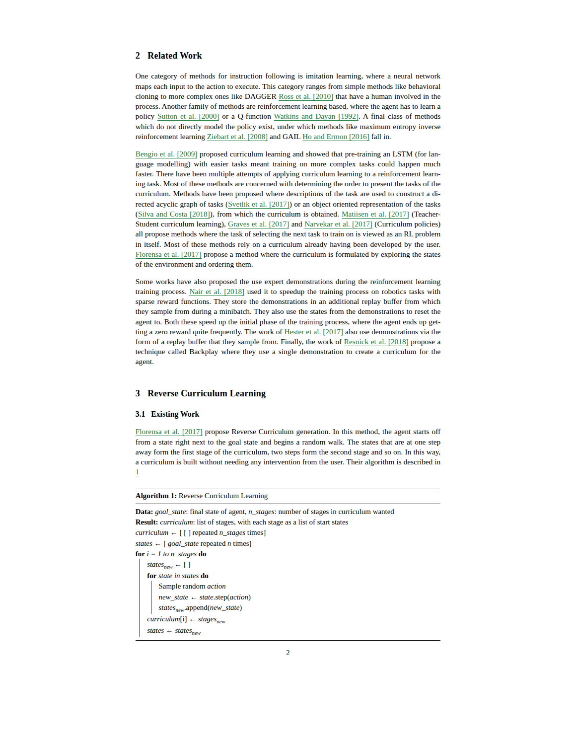2 Related Work
One category of methods for instruction following is imitation learning, where a neural network maps each input to the action to execute. This category ranges from simple methods like behavioral cloning to more complex ones like DAGGER Ross et al. [2010] that have a human involved in the process. Another family of methods are reinforcement learning based, where the agent has to learn a policy Sutton et al. [2000] or a Q-function Watkins and Dayan [1992]. A final class of methods which do not directly model the policy exist, under which methods like maximum entropy inverse reinforcement learning Ziebart et al. [2008] and GAIL Ho and Ermon [2016] fall in.
Bengio et al. [2009] proposed curriculum learning and showed that pre-training an LSTM (for language modelling) with easier tasks meant training on more complex tasks could happen much faster. There have been multiple attempts of applying curriculum learning to a reinforcement learning task. Most of these methods are concerned with determining the order to present the tasks of the curriculum. Methods have been proposed where descriptions of the task are used to construct a directed acyclic graph of tasks (Svetlik et al. [2017]) or an object oriented representation of the tasks (Silva and Costa [2018]), from which the curriculum is obtained. Matiisen et al. [2017] (Teacher-Student curriculum learning), Graves et al. [2017] and Narvekar et al. [2017] (Curriculum policies) all propose methods where the task of selecting the next task to train on is viewed as an RL problem in itself. Most of these methods rely on a curriculum already having been developed by the user. Florensa et al. [2017] propose a method where the curriculum is formulated by exploring the states of the environment and ordering them.
Some works have also proposed the use expert demonstrations during the reinforcement learning training process. Nair et al. [2018] used it to speedup the training process on robotics tasks with sparse reward functions. They store the demonstrations in an additional replay buffer from which they sample from during a minibatch. They also use the states from the demonstrations to reset the agent to. Both these speed up the initial phase of the training process, where the agent ends up getting a zero reward quite frequently. The work of Hester et al. [2017] also use demonstrations via the form of a replay buffer that they sample from. Finally, the work of Resnick et al. [2018] propose a technique called Backplay where they use a single demonstration to create a curriculum for the agent.
3 Reverse Curriculum Learning
3.1 Existing Work
Florensa et al. [2017] propose Reverse Curriculum generation. In this method, the agent starts off from a state right next to the goal state and begins a random walk. The states that are at one step away form the first stage of the curriculum, two steps form the second stage and so on. In this way, a curriculum is built without needing any intervention from the user. Their algorithm is described in 1
Algorithm 1: Reverse Curriculum Learning
Data: goal_state: final state of agent, n_stages: number of stages in curriculum wanted
Result: curriculum: list of stages, with each stage as a list of start states
curriculum ← [ [ ] repeated n_stages times]
states ← [ goal_state repeated n times]
for i = 1 to n_stages do
statesnew ← [ ]
for state in states do
Sample random action
new_state ← state.step(action)
statesnew.append(new_state)
curriculum[i] ← stagesnew
states ← statesnew
2